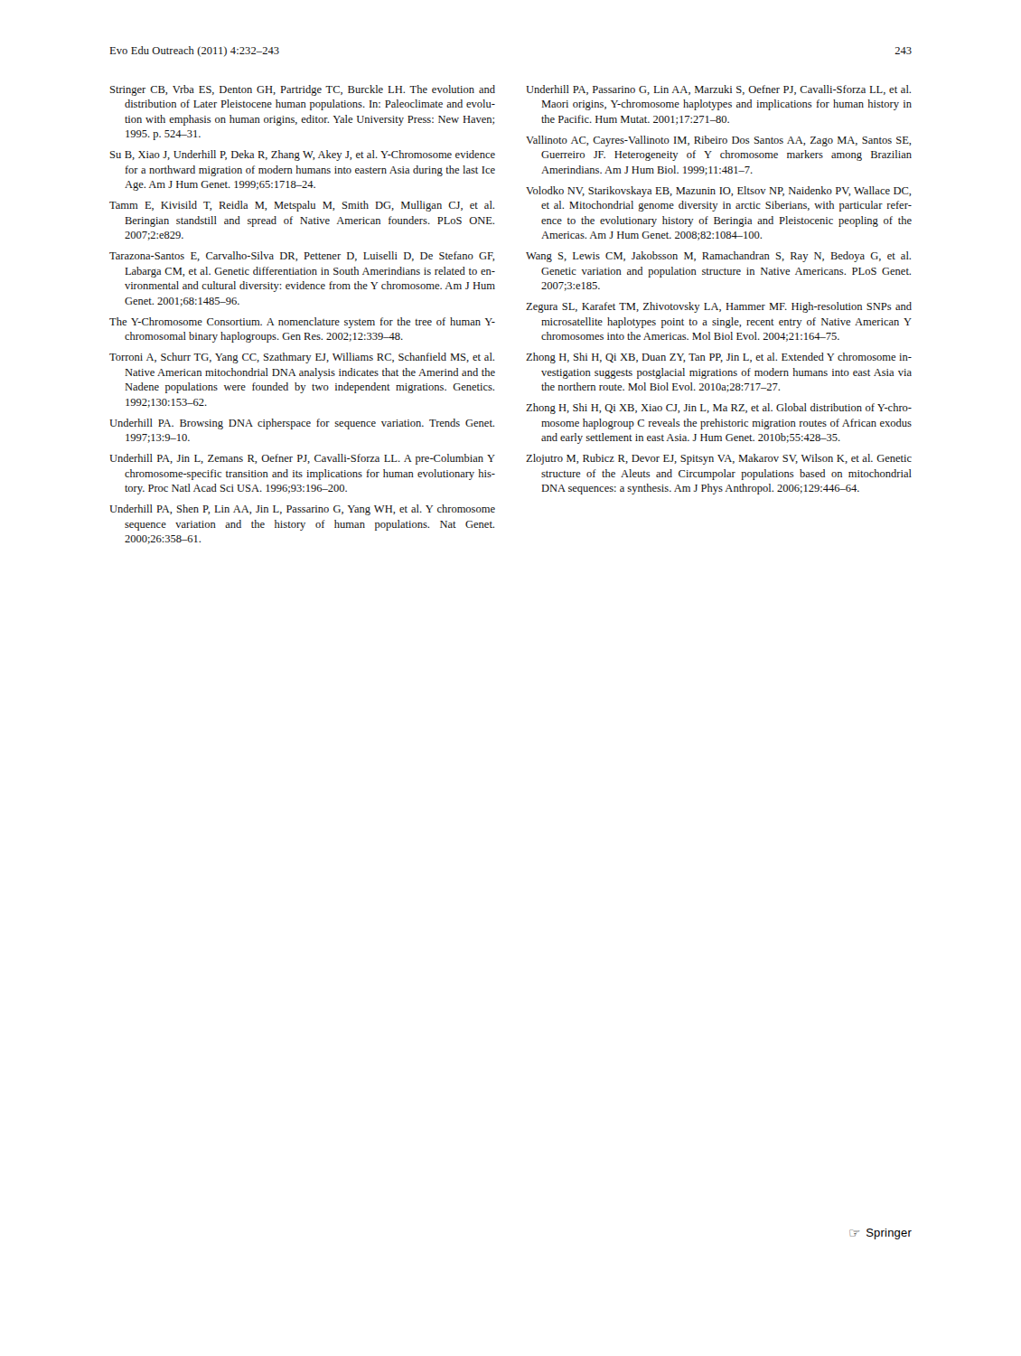Evo Edu Outreach (2011) 4:232–243
243
Stringer CB, Vrba ES, Denton GH, Partridge TC, Burckle LH. The evolution and distribution of Later Pleistocene human populations. In: Paleoclimate and evolution with emphasis on human origins, editor. Yale University Press: New Haven; 1995. p. 524–31.
Su B, Xiao J, Underhill P, Deka R, Zhang W, Akey J, et al. Y-Chromosome evidence for a northward migration of modern humans into eastern Asia during the last Ice Age. Am J Hum Genet. 1999;65:1718–24.
Tamm E, Kivisild T, Reidla M, Metspalu M, Smith DG, Mulligan CJ, et al. Beringian standstill and spread of Native American founders. PLoS ONE. 2007;2:e829.
Tarazona-Santos E, Carvalho-Silva DR, Pettener D, Luiselli D, De Stefano GF, Labarga CM, et al. Genetic differentiation in South Amerindians is related to environmental and cultural diversity: evidence from the Y chromosome. Am J Hum Genet. 2001;68:1485–96.
The Y-Chromosome Consortium. A nomenclature system for the tree of human Y-chromosomal binary haplogroups. Gen Res. 2002;12:339–48.
Torroni A, Schurr TG, Yang CC, Szathmary EJ, Williams RC, Schanfield MS, et al. Native American mitochondrial DNA analysis indicates that the Amerind and the Nadene populations were founded by two independent migrations. Genetics. 1992;130:153–62.
Underhill PA. Browsing DNA cipherspace for sequence variation. Trends Genet. 1997;13:9–10.
Underhill PA, Jin L, Zemans R, Oefner PJ, Cavalli-Sforza LL. A pre-Columbian Y chromosome-specific transition and its implications for human evolutionary history. Proc Natl Acad Sci USA. 1996;93:196–200.
Underhill PA, Shen P, Lin AA, Jin L, Passarino G, Yang WH, et al. Y chromosome sequence variation and the history of human populations. Nat Genet. 2000;26:358–61.
Underhill PA, Passarino G, Lin AA, Marzuki S, Oefner PJ, Cavalli-Sforza LL, et al. Maori origins, Y-chromosome haplotypes and implications for human history in the Pacific. Hum Mutat. 2001;17:271–80.
Vallinoto AC, Cayres-Vallinoto IM, Ribeiro Dos Santos AA, Zago MA, Santos SE, Guerreiro JF. Heterogeneity of Y chromosome markers among Brazilian Amerindians. Am J Hum Biol. 1999;11:481–7.
Volodko NV, Starikovskaya EB, Mazunin IO, Eltsov NP, Naidenko PV, Wallace DC, et al. Mitochondrial genome diversity in arctic Siberians, with particular reference to the evolutionary history of Beringia and Pleistocenic peopling of the Americas. Am J Hum Genet. 2008;82:1084–100.
Wang S, Lewis CM, Jakobsson M, Ramachandran S, Ray N, Bedoya G, et al. Genetic variation and population structure in Native Americans. PLoS Genet. 2007;3:e185.
Zegura SL, Karafet TM, Zhivotovsky LA, Hammer MF. High-resolution SNPs and microsatellite haplotypes point to a single, recent entry of Native American Y chromosomes into the Americas. Mol Biol Evol. 2004;21:164–75.
Zhong H, Shi H, Qi XB, Duan ZY, Tan PP, Jin L, et al. Extended Y chromosome investigation suggests postglacial migrations of modern humans into east Asia via the northern route. Mol Biol Evol. 2010a;28:717–27.
Zhong H, Shi H, Qi XB, Xiao CJ, Jin L, Ma RZ, et al. Global distribution of Y-chromosome haplogroup C reveals the prehistoric migration routes of African exodus and early settlement in east Asia. J Hum Genet. 2010b;55:428–35.
Zlojutro M, Rubicz R, Devor EJ, Spitsyn VA, Makarov SV, Wilson K, et al. Genetic structure of the Aleuts and Circumpolar populations based on mitochondrial DNA sequences: a synthesis. Am J Phys Anthropol. 2006;129:446–64.
☞ Springer